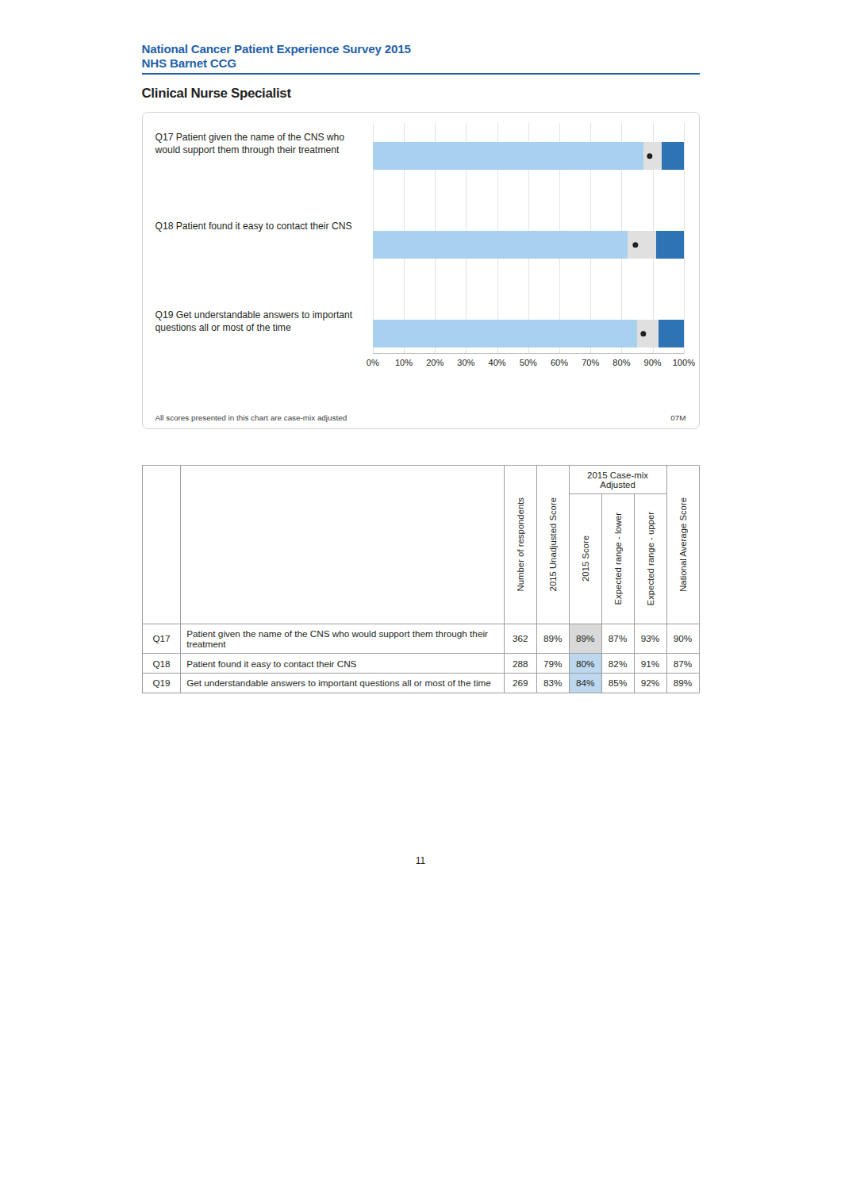National Cancer Patient Experience Survey 2015
NHS Barnet CCG
Clinical Nurse Specialist
Q17 Patient given the name of the CNS who would support them through their treatment
Q18 Patient found it easy to contact their CNS
Q19 Get understandable answers to important questions all or most of the time
0% 10% 20% 30% 40% 50% 60% 70% 80% 90% 100%
All scores presented in this chart are case-mix adjusted 07M
| | | Number of respondents | 2015 Unadjusted Score | 2015 Case-mix Adjusted | National Average Score |
| --- | --- | --- | --- | --- | --- |
| 2015 Score | Expected range - lower | Expected range - upper |
| Q17 | Patient given the name of the CNS who would support them through their treatment | 362 | 89% | 89% | 87% | 93% | 90% |
| Q18 | Patient found it easy to contact their CNS | 288 | 79% | 80% | 82% | 91% | 87% |
| Q19 | Get understandable answers to important questions all or most of the time | 269 | 83% | 84% | 85% | 92% | 89% |
11